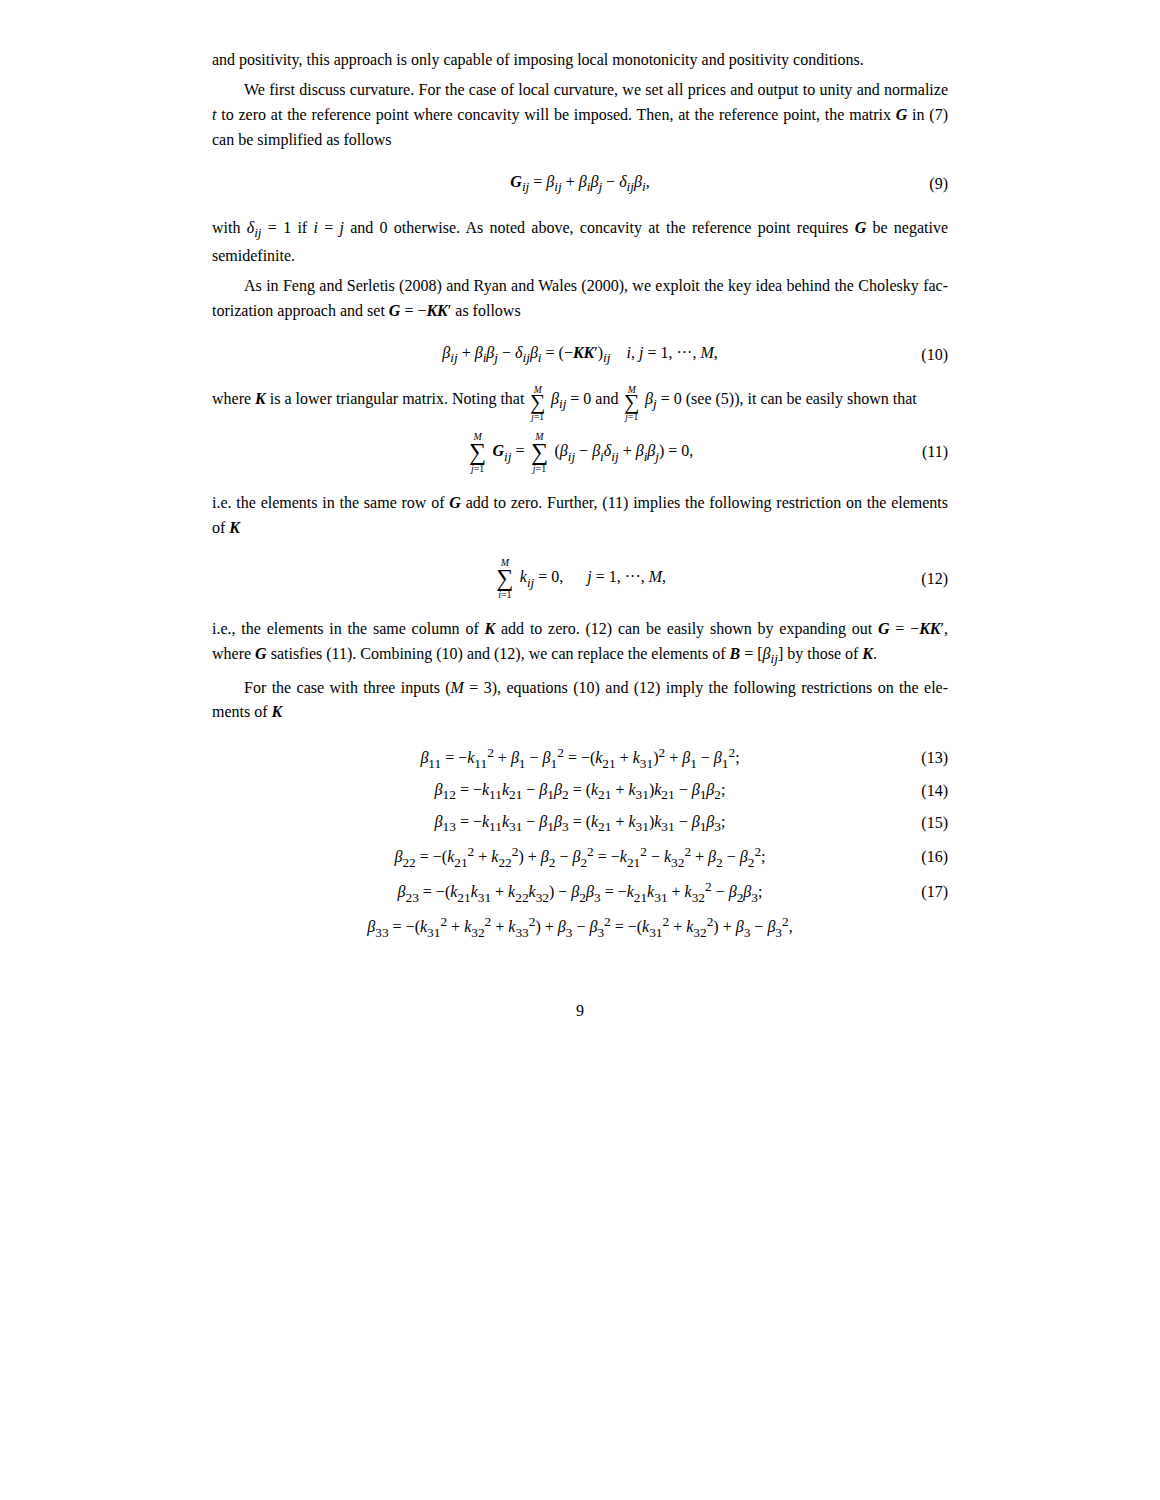and positivity, this approach is only capable of imposing local monotonicity and positivity conditions.
We first discuss curvature. For the case of local curvature, we set all prices and output to unity and normalize t to zero at the reference point where concavity will be imposed. Then, at the reference point, the matrix G in (7) can be simplified as follows
Gij = βij + βiβj − δijβi,
(9)
with δij = 1 if i = j and 0 otherwise. As noted above, concavity at the reference point requires G be negative semidefinite.
As in Feng and Serletis (2008) and Ryan and Wales (2000), we exploit the key idea behind the Cholesky factorization approach and set G = −KK′ as follows
βij + βiβj − δijβi = (−KK′)ij i, j = 1, ···, M,
(10)
where K is a lower triangular matrix. Noting that M∑j=1 βij = 0 and M∑j=1 βj = 0 (see (5)), it can be easily shown that
M∑j=1 Gij = M∑j=1 (βij − βiδij + βiβj) = 0,
(11)
i.e. the elements in the same row of G add to zero. Further, (11) implies the following restriction on the elements of K
M∑i=1 kij = 0, j = 1, ···, M,
(12)
i.e., the elements in the same column of K add to zero. (12) can be easily shown by expanding out G = −KK′, where G satisfies (11). Combining (10) and (12), we can replace the elements of B = [βij] by those of K.
For the case with three inputs (M = 3), equations (10) and (12) imply the following restrictions on the elements of K
β11 = −k112 + β1 − β12 = −(k21 + k31)2 + β1 − β12;
(13)
β12 = −k11k21 − β1β2 = (k21 + k31)k21 − β1β2;
(14)
β13 = −k11k31 − β1β3 = (k21 + k31)k31 − β1β3;
(15)
β22 = −(k212 + k222) + β2 − β22 = −k212 − k322 + β2 − β22;
(16)
β23 = −(k21k31 + k22k32) − β2β3 = −k21k31 + k322 − β2β3;
(17)
β33 = −(k312 + k322 + k332) + β3 − β32 = −(k312 + k322) + β3 − β32,
9